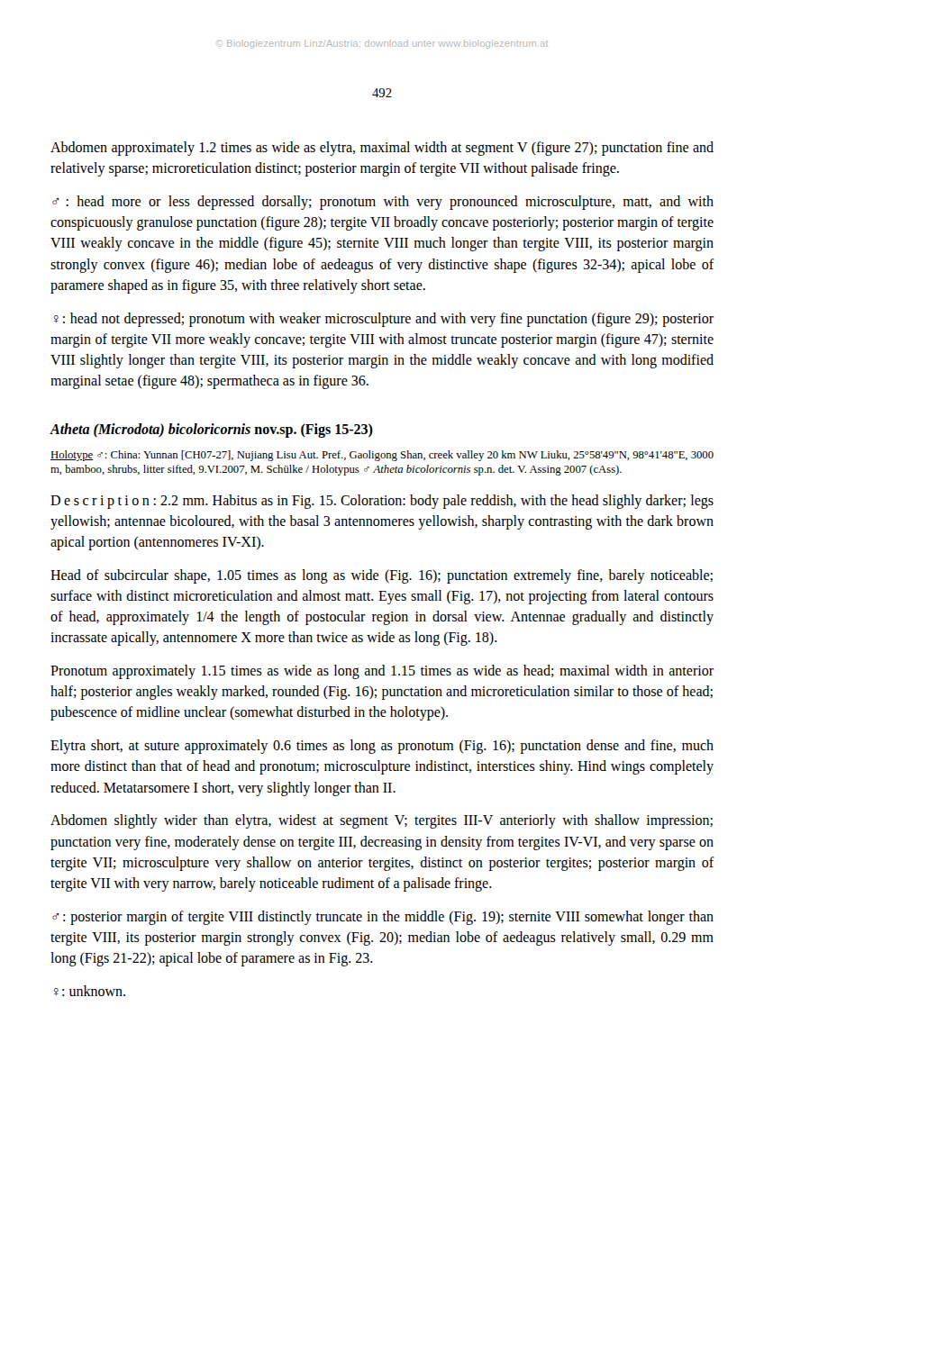© Biologiezentrum Linz/Austria; download unter www.biologiezentrum.at
492
Abdomen approximately 1.2 times as wide as elytra, maximal width at segment V (figure 27); punctation fine and relatively sparse; microreticulation distinct; posterior margin of tergite VII without palisade fringe.
♂: head more or less depressed dorsally; pronotum with very pronounced microsculpture, matt, and with conspicuously granulose punctation (figure 28); tergite VII broadly concave posteriorly; posterior margin of tergite VIII weakly concave in the middle (figure 45); sternite VIII much longer than tergite VIII, its posterior margin strongly convex (figure 46); median lobe of aedeagus of very distinctive shape (figures 32-34); apical lobe of paramere shaped as in figure 35, with three relatively short setae.
♀: head not depressed; pronotum with weaker microsculpture and with very fine punctation (figure 29); posterior margin of tergite VII more weakly concave; tergite VIII with almost truncate posterior margin (figure 47); sternite VIII slightly longer than tergite VIII, its posterior margin in the middle weakly concave and with long modified marginal setae (figure 48); spermatheca as in figure 36.
Atheta (Microdota) bicoloricornis nov.sp. (Figs 15-23)
Holotype ♂: China: Yunnan [CH07-27], Nujiang Lisu Aut. Pref., Gaoligong Shan, creek valley 20 km NW Liuku, 25°58'49"N, 98°41'48"E, 3000 m, bamboo, shrubs, litter sifted, 9.VI.2007, M. Schülke / Holotypus ♂ Atheta bicoloricornis sp.n. det. V. Assing 2007 (cAss).
Description: 2.2 mm. Habitus as in Fig. 15. Coloration: body pale reddish, with the head slighly darker; legs yellowish; antennae bicoloured, with the basal 3 antennomeres yellowish, sharply contrasting with the dark brown apical portion (antennomeres IV-XI).
Head of subcircular shape, 1.05 times as long as wide (Fig. 16); punctation extremely fine, barely noticeable; surface with distinct microreticulation and almost matt. Eyes small (Fig. 17), not projecting from lateral contours of head, approximately 1/4 the length of postocular region in dorsal view. Antennae gradually and distinctly incrassate apically, antennomere X more than twice as wide as long (Fig. 18).
Pronotum approximately 1.15 times as wide as long and 1.15 times as wide as head; maximal width in anterior half; posterior angles weakly marked, rounded (Fig. 16); punctation and microreticulation similar to those of head; pubescence of midline unclear (somewhat disturbed in the holotype).
Elytra short, at suture approximately 0.6 times as long as pronotum (Fig. 16); punctation dense and fine, much more distinct than that of head and pronotum; microsculpture indistinct, interstices shiny. Hind wings completely reduced. Metatarsomere I short, very slightly longer than II.
Abdomen slightly wider than elytra, widest at segment V; tergites III-V anteriorly with shallow impression; punctation very fine, moderately dense on tergite III, decreasing in density from tergites IV-VI, and very sparse on tergite VII; microsculpture very shallow on anterior tergites, distinct on posterior tergites; posterior margin of tergite VII with very narrow, barely noticeable rudiment of a palisade fringe.
♂: posterior margin of tergite VIII distinctly truncate in the middle (Fig. 19); sternite VIII somewhat longer than tergite VIII, its posterior margin strongly convex (Fig. 20); median lobe of aedeagus relatively small, 0.29 mm long (Figs 21-22); apical lobe of paramere as in Fig. 23.
♀: unknown.